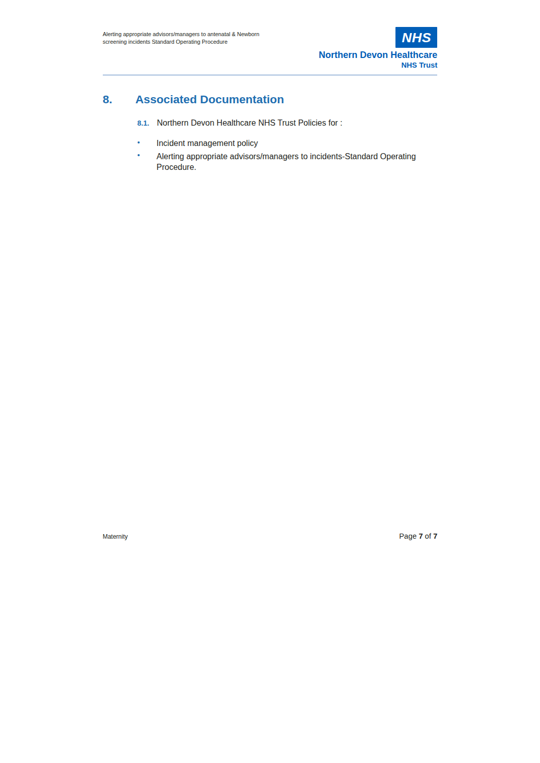Alerting appropriate advisors/managers to antenatal & Newborn
screening incidents Standard Operating Procedure
NHS
Northern Devon Healthcare
NHS Trust
8. Associated Documentation
8.1. Northern Devon Healthcare NHS Trust Policies for :
Incident management policy
Alerting appropriate advisors/managers to incidents-Standard Operating Procedure.
Maternity
Page 7 of 7